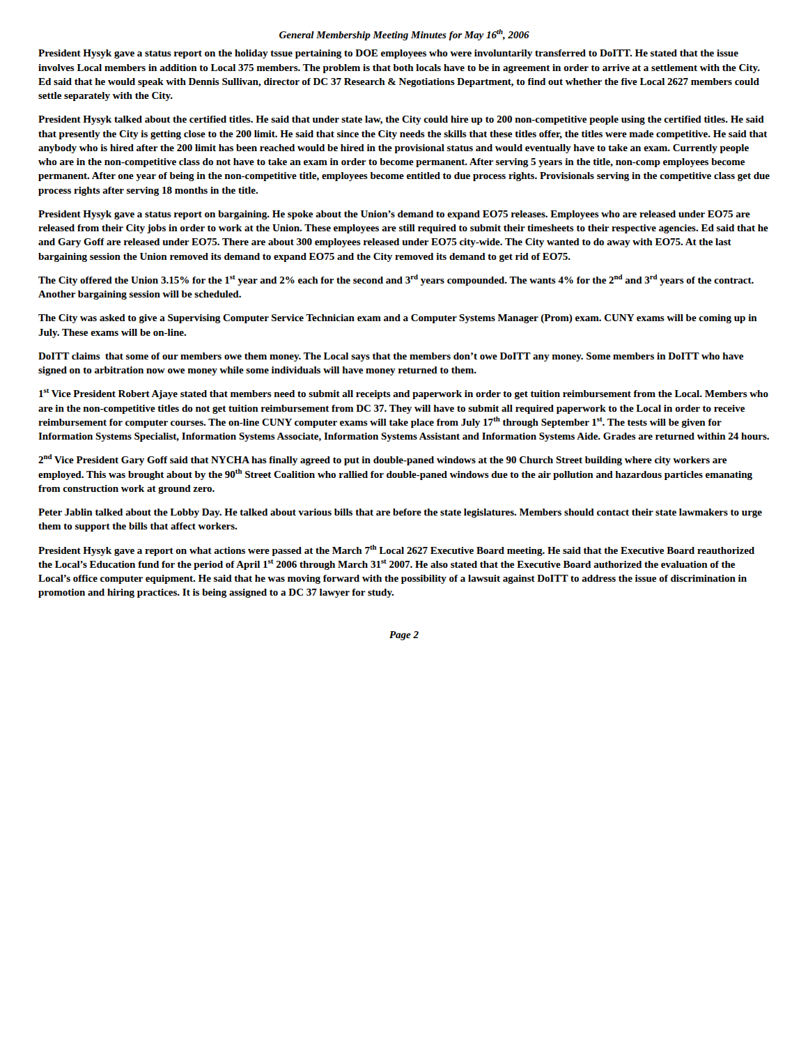General Membership Meeting Minutes for May 16th, 2006
President Hysyk gave a status report on the holiday tssue pertaining to DOE employees who were involuntarily transferred to DoITT. He stated that the issue involves Local members in addition to Local 375 members. The problem is that both locals have to be in agreement in order to arrive at a settlement with the City. Ed said that he would speak with Dennis Sullivan, director of DC 37 Research & Negotiations Department, to find out whether the five Local 2627 members could settle separately with the City.
President Hysyk talked about the certified titles. He said that under state law, the City could hire up to 200 non-competitive people using the certified titles. He said that presently the City is getting close to the 200 limit. He said that since the City needs the skills that these titles offer, the titles were made competitive. He said that anybody who is hired after the 200 limit has been reached would be hired in the provisional status and would eventually have to take an exam. Currently people who are in the non-competitive class do not have to take an exam in order to become permanent. After serving 5 years in the title, non-comp employees become permanent. After one year of being in the non-competitive title, employees become entitled to due process rights. Provisionals serving in the competitive class get due process rights after serving 18 months in the title.
President Hysyk gave a status report on bargaining. He spoke about the Union’s demand to expand EO75 releases. Employees who are released under EO75 are released from their City jobs in order to work at the Union. These employees are still required to submit their timesheets to their respective agencies. Ed said that he and Gary Goff are released under EO75. There are about 300 employees released under EO75 city-wide. The City wanted to do away with EO75. At the last bargaining session the Union removed its demand to expand EO75 and the City removed its demand to get rid of EO75.
The City offered the Union 3.15% for the 1st year and 2% each for the second and 3rd years compounded. The wants 4% for the 2nd and 3rd years of the contract. Another bargaining session will be scheduled.
The City was asked to give a Supervising Computer Service Technician exam and a Computer Systems Manager (Prom) exam. CUNY exams will be coming up in July. These exams will be on-line.
DoITT claims that some of our members owe them money. The Local says that the members don’t owe DoITT any money. Some members in DoITT who have signed on to arbitration now owe money while some individuals will have money returned to them.
1st Vice President Robert Ajaye stated that members need to submit all receipts and paperwork in order to get tuition reimbursement from the Local. Members who are in the non-competitive titles do not get tuition reimbursement from DC 37. They will have to submit all required paperwork to the Local in order to receive reimbursement for computer courses. The on-line CUNY computer exams will take place from July 17th through September 1st. The tests will be given for Information Systems Specialist, Information Systems Associate, Information Systems Assistant and Information Systems Aide. Grades are returned within 24 hours.
2nd Vice President Gary Goff said that NYCHA has finally agreed to put in double-paned windows at the 90 Church Street building where city workers are employed. This was brought about by the 90th Street Coalition who rallied for double-paned windows due to the air pollution and hazardous particles emanating from construction work at ground zero.
Peter Jablin talked about the Lobby Day. He talked about various bills that are before the state legislatures. Members should contact their state lawmakers to urge them to support the bills that affect workers.
President Hysyk gave a report on what actions were passed at the March 7th Local 2627 Executive Board meeting. He said that the Executive Board reauthorized the Local’s Education fund for the period of April 1st 2006 through March 31st 2007. He also stated that the Executive Board authorized the evaluation of the Local’s office computer equipment. He said that he was moving forward with the possibility of a lawsuit against DoITT to address the issue of discrimination in promotion and hiring practices. It is being assigned to a DC 37 lawyer for study.
Page 2